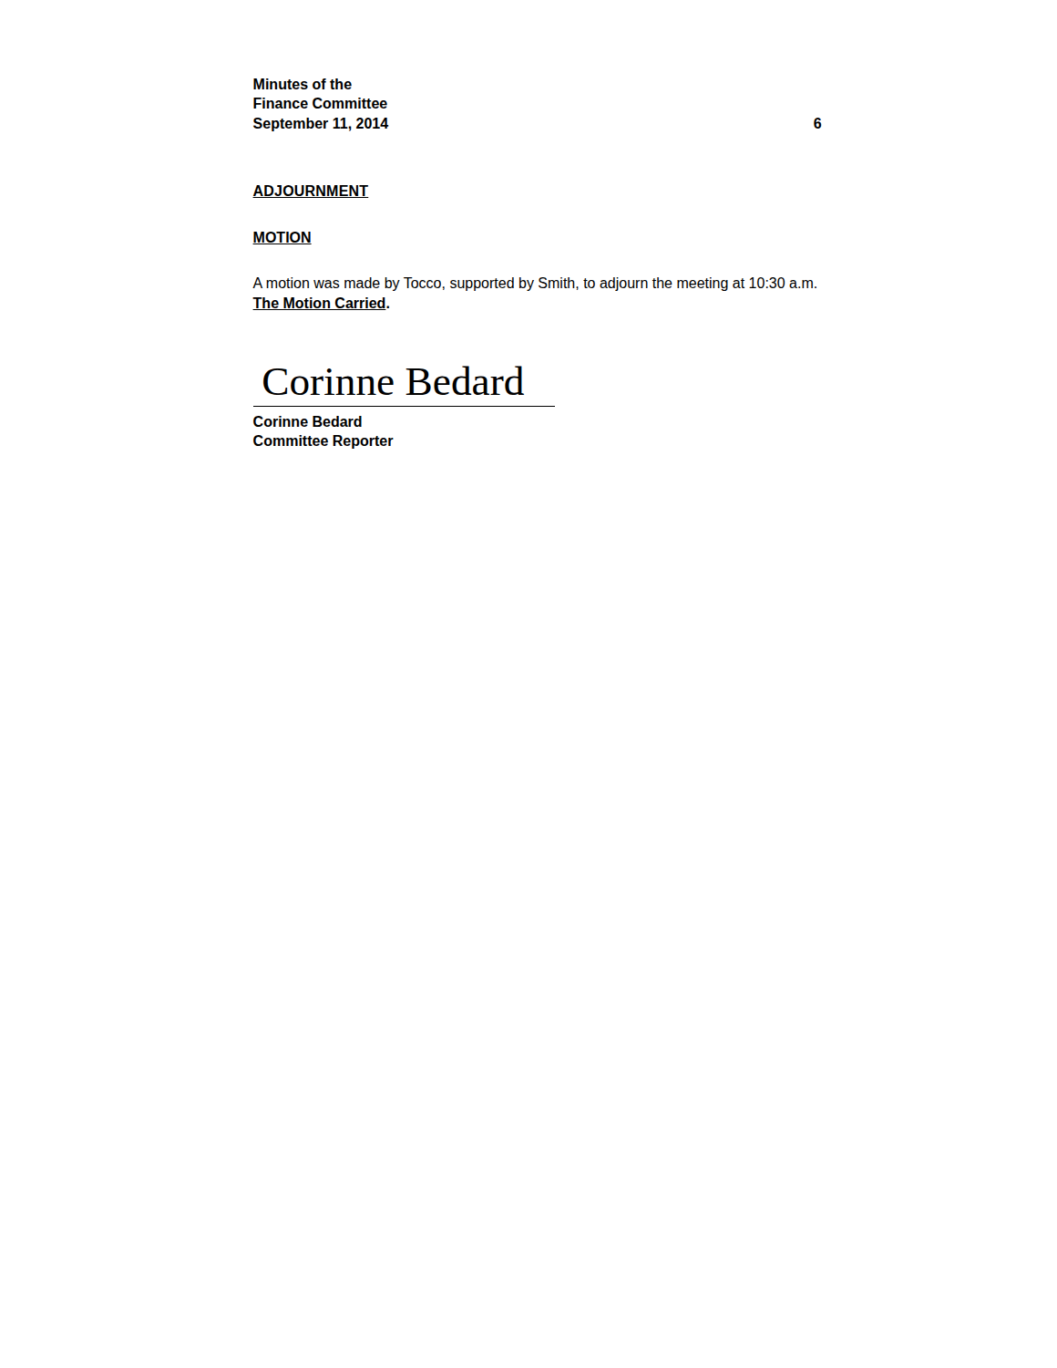Minutes of the Finance Committee September 11, 2014 6
ADJOURNMENT
MOTION
A motion was made by Tocco, supported by Smith, to adjourn the meeting at 10:30 a.m. The Motion Carried.
Corinne Bedard
Corinne Bedard
Committee Reporter